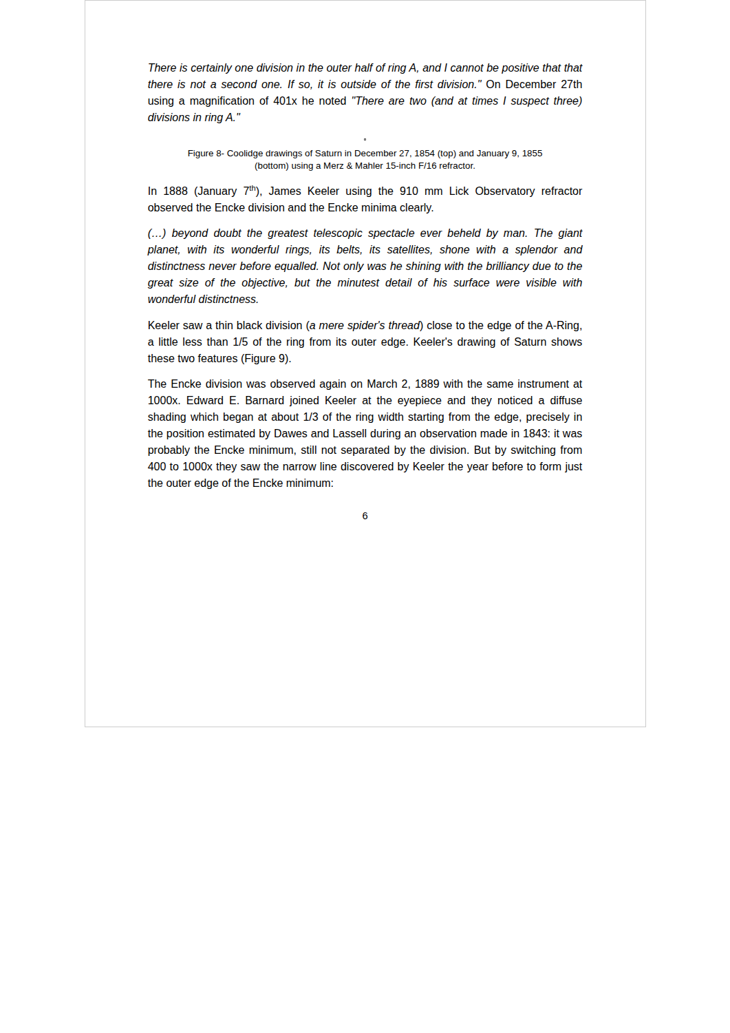There is certainly one division in the outer half of ring A, and I cannot be positive that that there is not a second one. If so, it is outside of the first division." On December 27th using a magnification of 401x he noted "There are two (and at times I suspect three) divisions in ring A."
Figure 8- Coolidge drawings of Saturn in December 27, 1854 (top) and January 9, 1855 (bottom) using a Merz & Mahler 15-inch F/16 refractor.
In 1888 (January 7th), James Keeler using the 910 mm Lick Observatory refractor observed the Encke division and the Encke minima clearly.
(…) beyond doubt the greatest telescopic spectacle ever beheld by man. The giant planet, with its wonderful rings, its belts, its satellites, shone with a splendor and distinctness never before equalled. Not only was he shining with the brilliancy due to the great size of the objective, but the minutest detail of his surface were visible with wonderful distinctness.
Keeler saw a thin black division (a mere spider's thread) close to the edge of the A-Ring, a little less than 1/5 of the ring from its outer edge. Keeler's drawing of Saturn shows these two features (Figure 9).
The Encke division was observed again on March 2, 1889 with the same instrument at 1000x. Edward E. Barnard joined Keeler at the eyepiece and they noticed a diffuse shading which began at about 1/3 of the ring width starting from the edge, precisely in the position estimated by Dawes and Lassell during an observation made in 1843: it was probably the Encke minimum, still not separated by the division. But by switching from 400 to 1000x they saw the narrow line discovered by Keeler the year before to form just the outer edge of the Encke minimum:
6